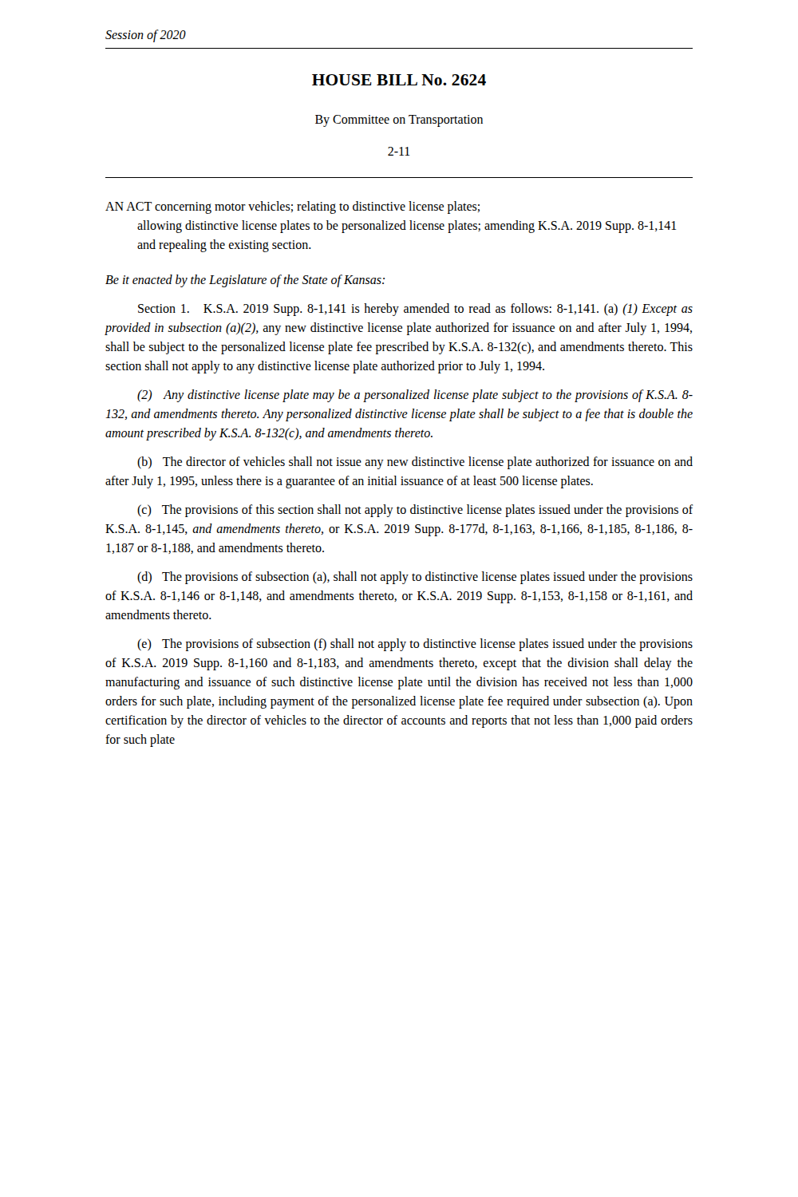Session of 2020
HOUSE BILL No. 2624
By Committee on Transportation
2-11
AN ACT concerning motor vehicles; relating to distinctive license plates; allowing distinctive license plates to be personalized license plates; amending K.S.A. 2019 Supp. 8-1,141 and repealing the existing section.
Be it enacted by the Legislature of the State of Kansas:
Section 1. K.S.A. 2019 Supp. 8-1,141 is hereby amended to read as follows: 8-1,141. (a) (1) Except as provided in subsection (a)(2), any new distinctive license plate authorized for issuance on and after July 1, 1994, shall be subject to the personalized license plate fee prescribed by K.S.A. 8-132(c), and amendments thereto. This section shall not apply to any distinctive license plate authorized prior to July 1, 1994.
(2) Any distinctive license plate may be a personalized license plate subject to the provisions of K.S.A. 8-132, and amendments thereto. Any personalized distinctive license plate shall be subject to a fee that is double the amount prescribed by K.S.A. 8-132(c), and amendments thereto.
(b) The director of vehicles shall not issue any new distinctive license plate authorized for issuance on and after July 1, 1995, unless there is a guarantee of an initial issuance of at least 500 license plates.
(c) The provisions of this section shall not apply to distinctive license plates issued under the provisions of K.S.A. 8-1,145, and amendments thereto, or K.S.A. 2019 Supp. 8-177d, 8-1,163, 8-1,166, 8-1,185, 8-1,186, 8-1,187 or 8-1,188, and amendments thereto.
(d) The provisions of subsection (a), shall not apply to distinctive license plates issued under the provisions of K.S.A. 8-1,146 or 8-1,148, and amendments thereto, or K.S.A. 2019 Supp. 8-1,153, 8-1,158 or 8-1,161, and amendments thereto.
(e) The provisions of subsection (f) shall not apply to distinctive license plates issued under the provisions of K.S.A. 2019 Supp. 8-1,160 and 8-1,183, and amendments thereto, except that the division shall delay the manufacturing and issuance of such distinctive license plate until the division has received not less than 1,000 orders for such plate, including payment of the personalized license plate fee required under subsection (a). Upon certification by the director of vehicles to the director of accounts and reports that not less than 1,000 paid orders for such plate